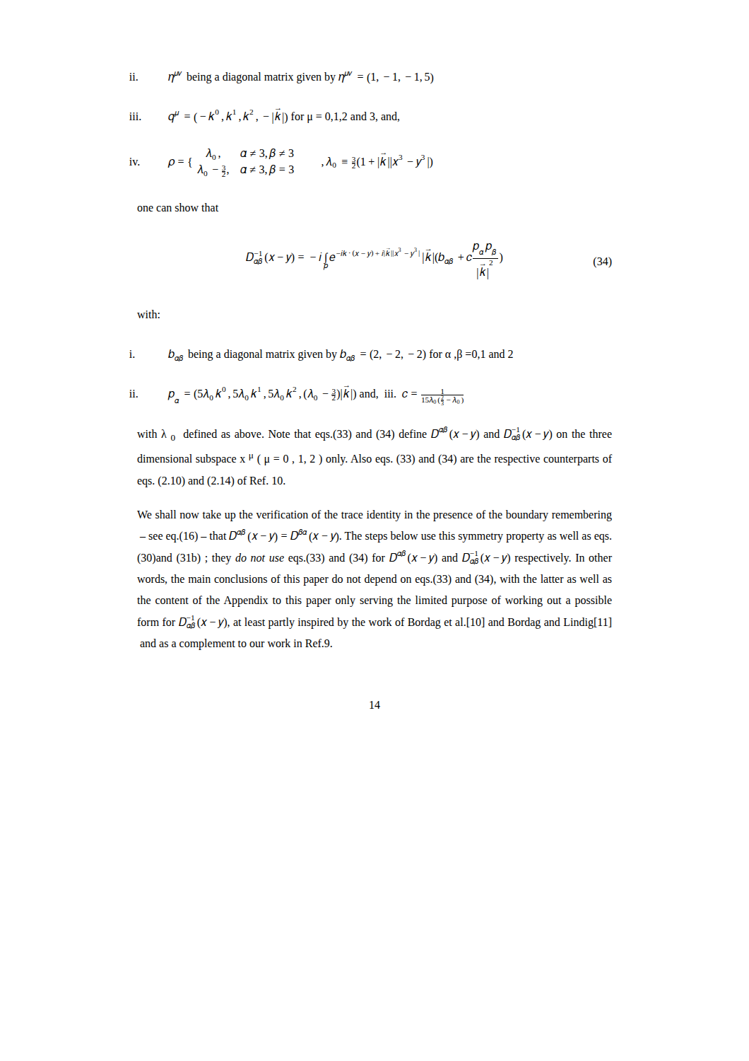ii. ημν being a diagonal matrix given by ημν = (1,−1,−1,5)
iii. qμ = (−k0, k1, k2, −|k→|) for μ = 0,1,2 and 3, and,
iv. ρ = { λ0, α≠3,β≠3 λ0−32, α≠3,β=3 , λ0 ≡ 32 ( 1+ |k→| |x3−y3| )
one can show that
Dαβ−1 (x−y) = −i ∫p e−ik⋅(x−y)+i|k→||x3−y3| |k→| ( bαβ + c pαpβ |k→|2 ) (34)
with:
i. bαβ being a diagonal matrix given by bαβ = (2,−2,−2) for α ,β =0,1 and 2
ii. pα = ( 5λ0k0, 5λ0k1, 5λ0k2, (λ0−32) |k→| ) and, iii. c= 1 15λ0 (23−λ0)
with λ 0 defined as above. Note that eqs.(33) and (34) define Dαβ(x−y) and Dαβ−1(x−y) on the three dimensional subspace x μ ( μ = 0 , 1, 2 ) only. Also eqs. (33) and (34) are the respective counterparts of eqs. (2.10) and (2.14) of Ref. 10.
We shall now take up the verification of the trace identity in the presence of the boundary remembering – see eq.(16) – that Dαβ(x−y) = Dβα(x−y) . The steps below use this symmetry property as well as eqs.(30)and (31b) ; they do not use eqs.(33) and (34) for Dαβ(x−y) and Dαβ−1(x−y) respectively. In other words, the main conclusions of this paper do not depend on eqs.(33) and (34), with the latter as well as the content of the Appendix to this paper only serving the limited purpose of working out a possible form for Dαβ−1(x−y) , at least partly inspired by the work of Bordag et al.[10] and Bordag and Lindig[11] and as a complement to our work in Ref.9.
14